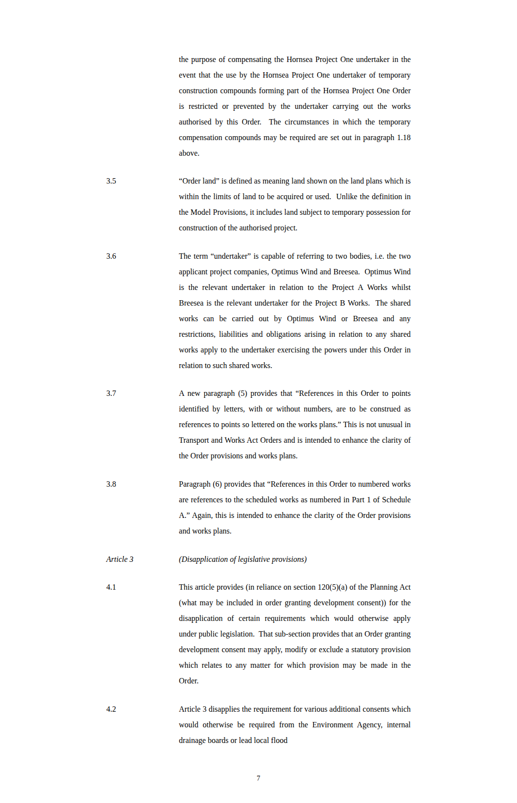the purpose of compensating the Hornsea Project One undertaker in the event that the use by the Hornsea Project One undertaker of temporary construction compounds forming part of the Hornsea Project One Order is restricted or prevented by the undertaker carrying out the works authorised by this Order. The circumstances in which the temporary compensation compounds may be required are set out in paragraph 1.18 above.
3.5
“Order land” is defined as meaning land shown on the land plans which is within the limits of land to be acquired or used. Unlike the definition in the Model Provisions, it includes land subject to temporary possession for construction of the authorised project.
3.6
The term “undertaker” is capable of referring to two bodies, i.e. the two applicant project companies, Optimus Wind and Breesea. Optimus Wind is the relevant undertaker in relation to the Project A Works whilst Breesea is the relevant undertaker for the Project B Works. The shared works can be carried out by Optimus Wind or Breesea and any restrictions, liabilities and obligations arising in relation to any shared works apply to the undertaker exercising the powers under this Order in relation to such shared works.
3.7
A new paragraph (5) provides that “References in this Order to points identified by letters, with or without numbers, are to be construed as references to points so lettered on the works plans.” This is not unusual in Transport and Works Act Orders and is intended to enhance the clarity of the Order provisions and works plans.
3.8
Paragraph (6) provides that “References in this Order to numbered works are references to the scheduled works as numbered in Part 1 of Schedule A.” Again, this is intended to enhance the clarity of the Order provisions and works plans.
Article 3
(Disapplication of legislative provisions)
4.1
This article provides (in reliance on section 120(5)(a) of the Planning Act (what may be included in order granting development consent)) for the disapplication of certain requirements which would otherwise apply under public legislation. That sub-section provides that an Order granting development consent may apply, modify or exclude a statutory provision which relates to any matter for which provision may be made in the Order.
4.2
Article 3 disapplies the requirement for various additional consents which would otherwise be required from the Environment Agency, internal drainage boards or lead local flood
7